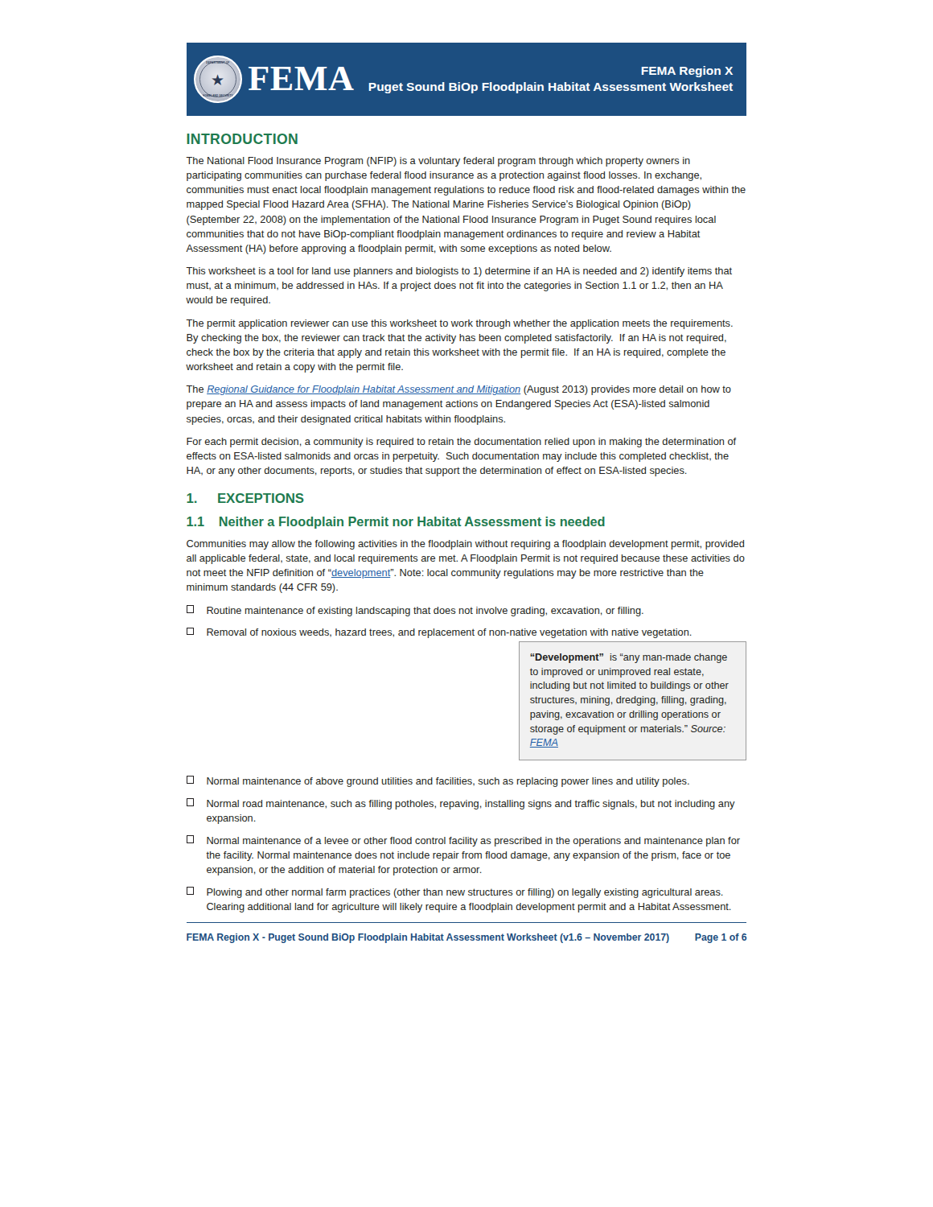Department of ★ Homeland Security
FEMA
FEMA Region X Puget Sound BiOp Floodplain Habitat Assessment Worksheet
Introduction
The National Flood Insurance Program (NFIP) is a voluntary federal program through which property owners in participating communities can purchase federal flood insurance as a protection against flood losses. In exchange, communities must enact local floodplain management regulations to reduce flood risk and flood-related damages within the mapped Special Flood Hazard Area (SFHA). The National Marine Fisheries Service’s Biological Opinion (BiOp) (September 22, 2008) on the implementation of the National Flood Insurance Program in Puget Sound requires local communities that do not have BiOp-compliant floodplain management ordinances to require and review a Habitat Assessment (HA) before approving a floodplain permit, with some exceptions as noted below.
This worksheet is a tool for land use planners and biologists to 1) determine if an HA is needed and 2) identify items that must, at a minimum, be addressed in HAs. If a project does not fit into the categories in Section 1.1 or 1.2, then an HA would be required.
The permit application reviewer can use this worksheet to work through whether the application meets the requirements. By checking the box, the reviewer can track that the activity has been completed satisfactorily. If an HA is not required, check the box by the criteria that apply and retain this worksheet with the permit file. If an HA is required, complete the worksheet and retain a copy with the permit file.
The Regional Guidance for Floodplain Habitat Assessment and Mitigation (August 2013) provides more detail on how to prepare an HA and assess impacts of land management actions on Endangered Species Act (ESA)-listed salmonid species, orcas, and their designated critical habitats within floodplains.
For each permit decision, a community is required to retain the documentation relied upon in making the determination of effects on ESA-listed salmonids and orcas in perpetuity. Such documentation may include this completed checklist, the HA, or any other documents, reports, or studies that support the determination of effect on ESA-listed species.
1. EXCEPTIONS
1.1 Neither a Floodplain Permit nor Habitat Assessment is needed
Communities may allow the following activities in the floodplain without requiring a floodplain development permit, provided all applicable federal, state, and local requirements are met. A Floodplain Permit is not required because these activities do not meet the NFIP definition of “development”. Note: local community regulations may be more restrictive than the minimum standards (44 CFR 59).
Routine maintenance of existing landscaping that does not involve grading, excavation, or filling.
Removal of noxious weeds, hazard trees, and replacement of non-native vegetation with native vegetation. “Development” is “any man-made change to improved or unimproved real estate, including but not limited to buildings or other structures, mining, dredging, filling, grading, paving, excavation or drilling operations or storage of equipment or materials.” Source: FEMA
Normal maintenance of above ground utilities and facilities, such as replacing power lines and utility poles.
Normal road maintenance, such as filling potholes, repaving, installing signs and traffic signals, but not including any expansion.
Normal maintenance of a levee or other flood control facility as prescribed in the operations and maintenance plan for the facility. Normal maintenance does not include repair from flood damage, any expansion of the prism, face or toe expansion, or the addition of material for protection or armor.
Plowing and other normal farm practices (other than new structures or filling) on legally existing agricultural areas. Clearing additional land for agriculture will likely require a floodplain development permit and a Habitat Assessment.
FEMA Region X - Puget Sound BiOp Floodplain Habitat Assessment Worksheet (v1.6 – November 2017) Page 1 of 6